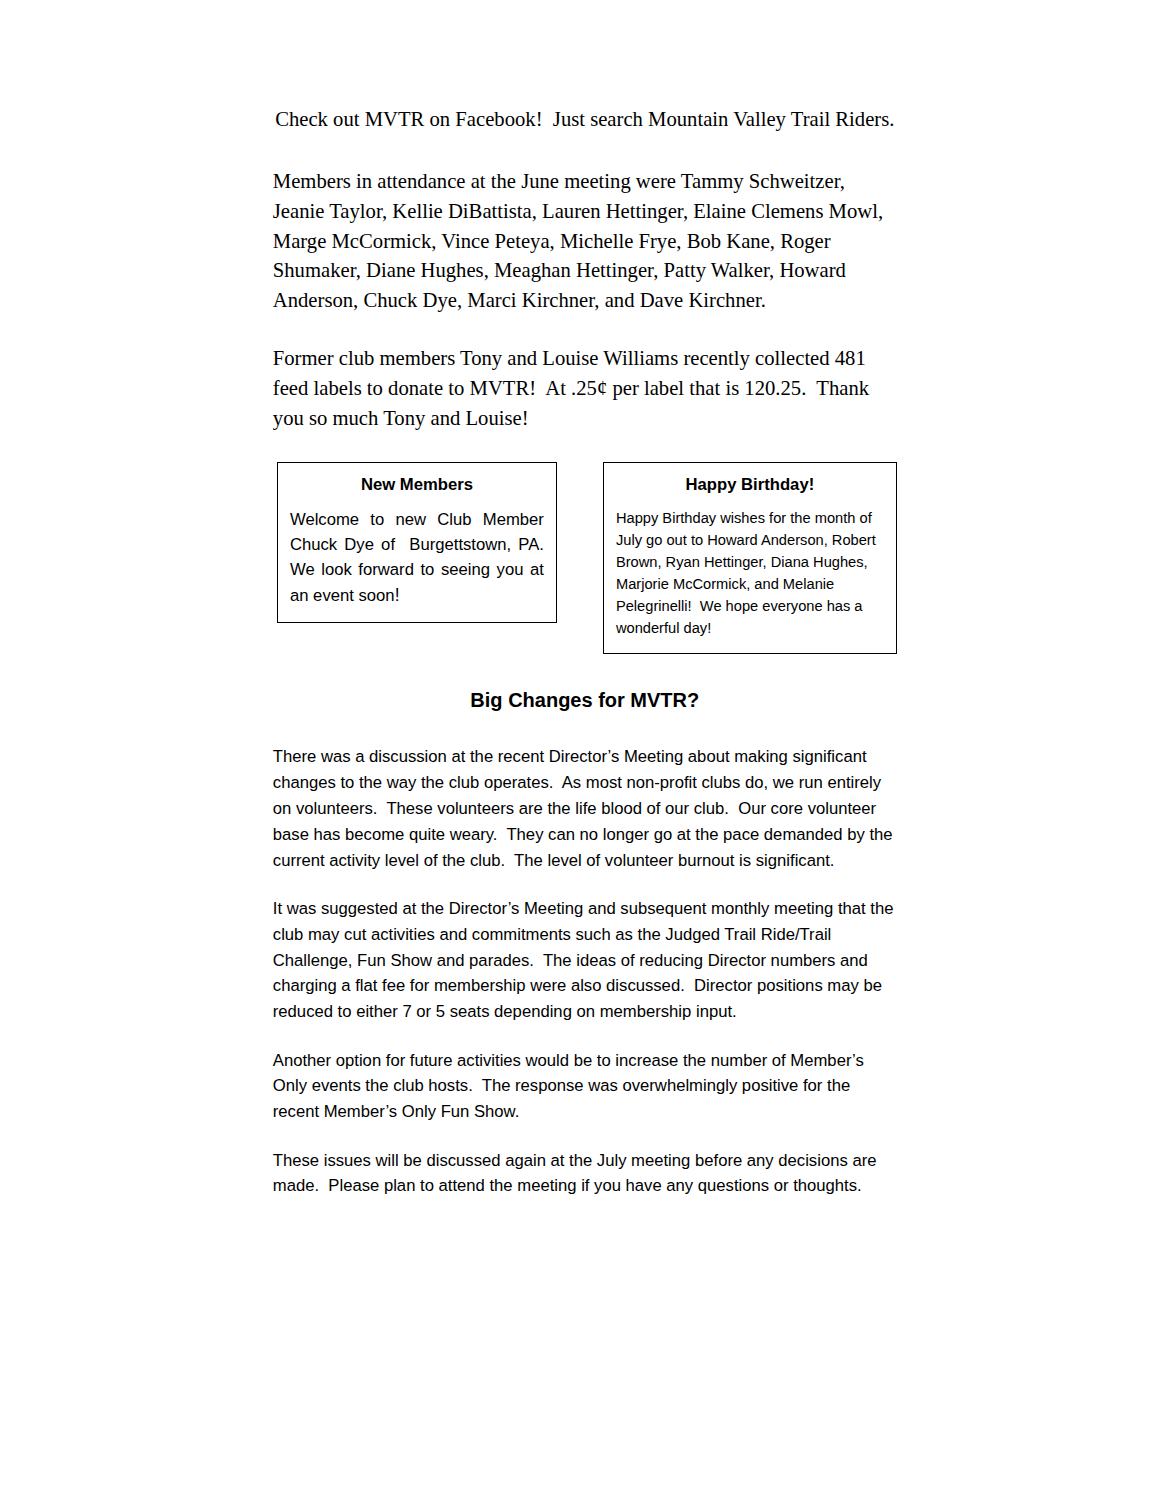Check out MVTR on Facebook! Just search Mountain Valley Trail Riders.
Members in attendance at the June meeting were Tammy Schweitzer, Jeanie Taylor, Kellie DiBattista, Lauren Hettinger, Elaine Clemens Mowl, Marge McCormick, Vince Peteya, Michelle Frye, Bob Kane, Roger Shumaker, Diane Hughes, Meaghan Hettinger, Patty Walker, Howard Anderson, Chuck Dye, Marci Kirchner, and Dave Kirchner.
Former club members Tony and Louise Williams recently collected 481 feed labels to donate to MVTR! At .25¢ per label that is 120.25. Thank you so much Tony and Louise!
| | New Members Welcome to new Club Member Chuck Dye of Burgettstown, PA. We look forward to seeing you at an event soon ! | | Happy Birthday! Happy Birthday wishes for the month of July go out to Howard Anderson, Robert Brown, Ryan Hettinger, Diana Hughes, Marjorie McCormick, and Melanie Pelegrinelli! We hope everyone has a wonderful day! |
Big Changes for MVTR?
There was a discussion at the recent Director’s Meeting about making significant changes to the way the club operates. As most non-profit clubs do, we run entirely on volunteers. These volunteers are the life blood of our club. Our core volunteer base has become quite weary. They can no longer go at the pace demanded by the current activity level of the club. The level of volunteer burnout is significant.
It was suggested at the Director’s Meeting and subsequent monthly meeting that the club may cut activities and commitments such as the Judged Trail Ride/Trail Challenge, Fun Show and parades. The ideas of reducing Director numbers and charging a flat fee for membership were also discussed. Director positions may be reduced to either 7 or 5 seats depending on membership input.
Another option for future activities would be to increase the number of Member’s Only events the club hosts. The response was overwhelmingly positive for the recent Member’s Only Fun Show.
These issues will be discussed again at the July meeting before any decisions are made. Please plan to attend the meeting if you have any questions or thoughts.